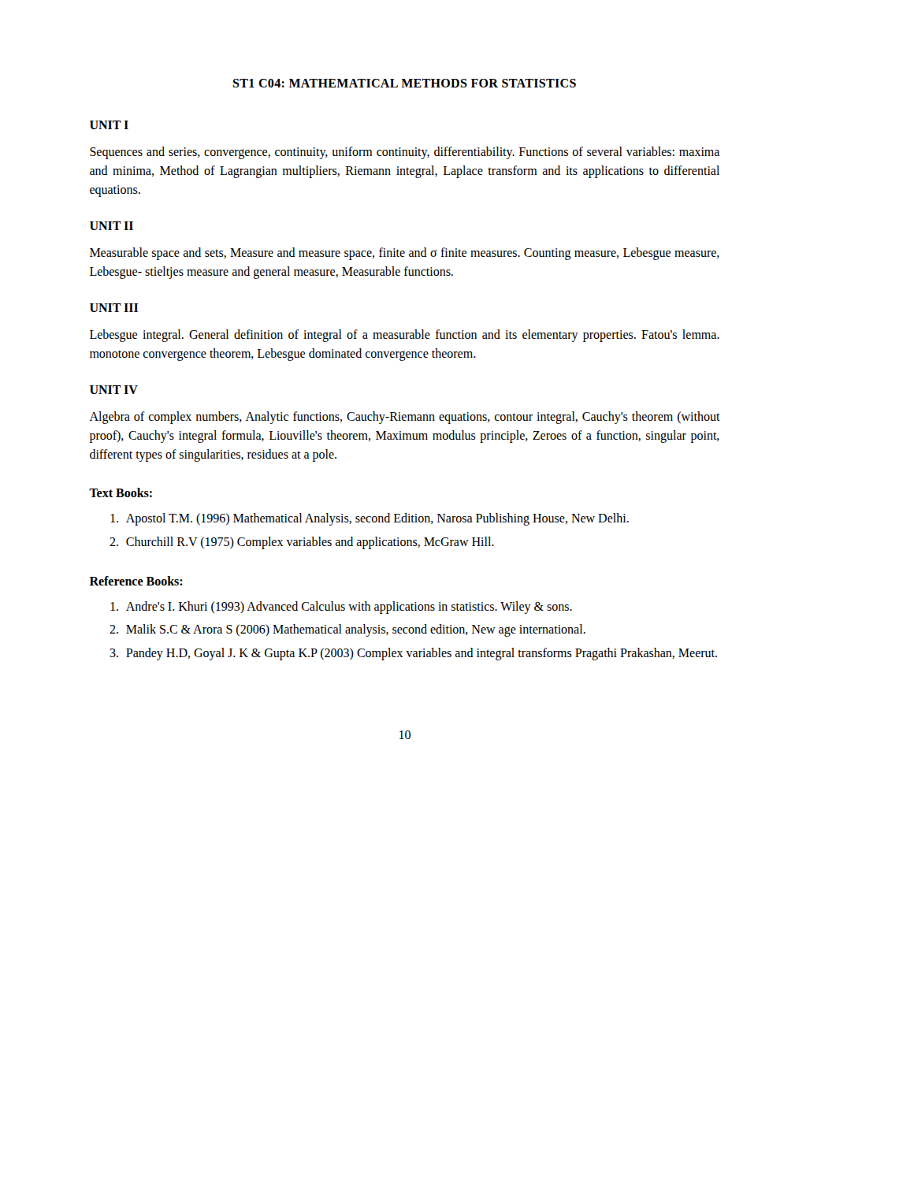ST1 C04: MATHEMATICAL METHODS FOR STATISTICS
UNIT I
Sequences and series, convergence, continuity, uniform continuity, differentiability. Functions of several variables: maxima and minima, Method of Lagrangian multipliers, Riemann integral, Laplace transform and its applications to differential equations.
UNIT II
Measurable space and sets, Measure and measure space, finite and σ finite measures. Counting measure, Lebesgue measure, Lebesgue- stieltjes measure and general measure, Measurable functions.
UNIT III
Lebesgue integral. General definition of integral of a measurable function and its elementary properties. Fatou's lemma. monotone convergence theorem, Lebesgue dominated convergence theorem.
UNIT IV
Algebra of complex numbers, Analytic functions, Cauchy-Riemann equations, contour integral, Cauchy's theorem (without proof), Cauchy's integral formula, Liouville's theorem, Maximum modulus principle, Zeroes of a function, singular point, different types of singularities, residues at a pole.
Text Books:
Apostol T.M. (1996) Mathematical Analysis, second Edition, Narosa Publishing House, New Delhi.
Churchill R.V (1975) Complex variables and applications, McGraw Hill.
Reference Books:
Andre's I. Khuri (1993) Advanced Calculus with applications in statistics. Wiley & sons.
Malik S.C & Arora S (2006) Mathematical analysis, second edition, New age international.
Pandey H.D, Goyal J. K & Gupta K.P (2003) Complex variables and integral transforms Pragathi Prakashan, Meerut.
10